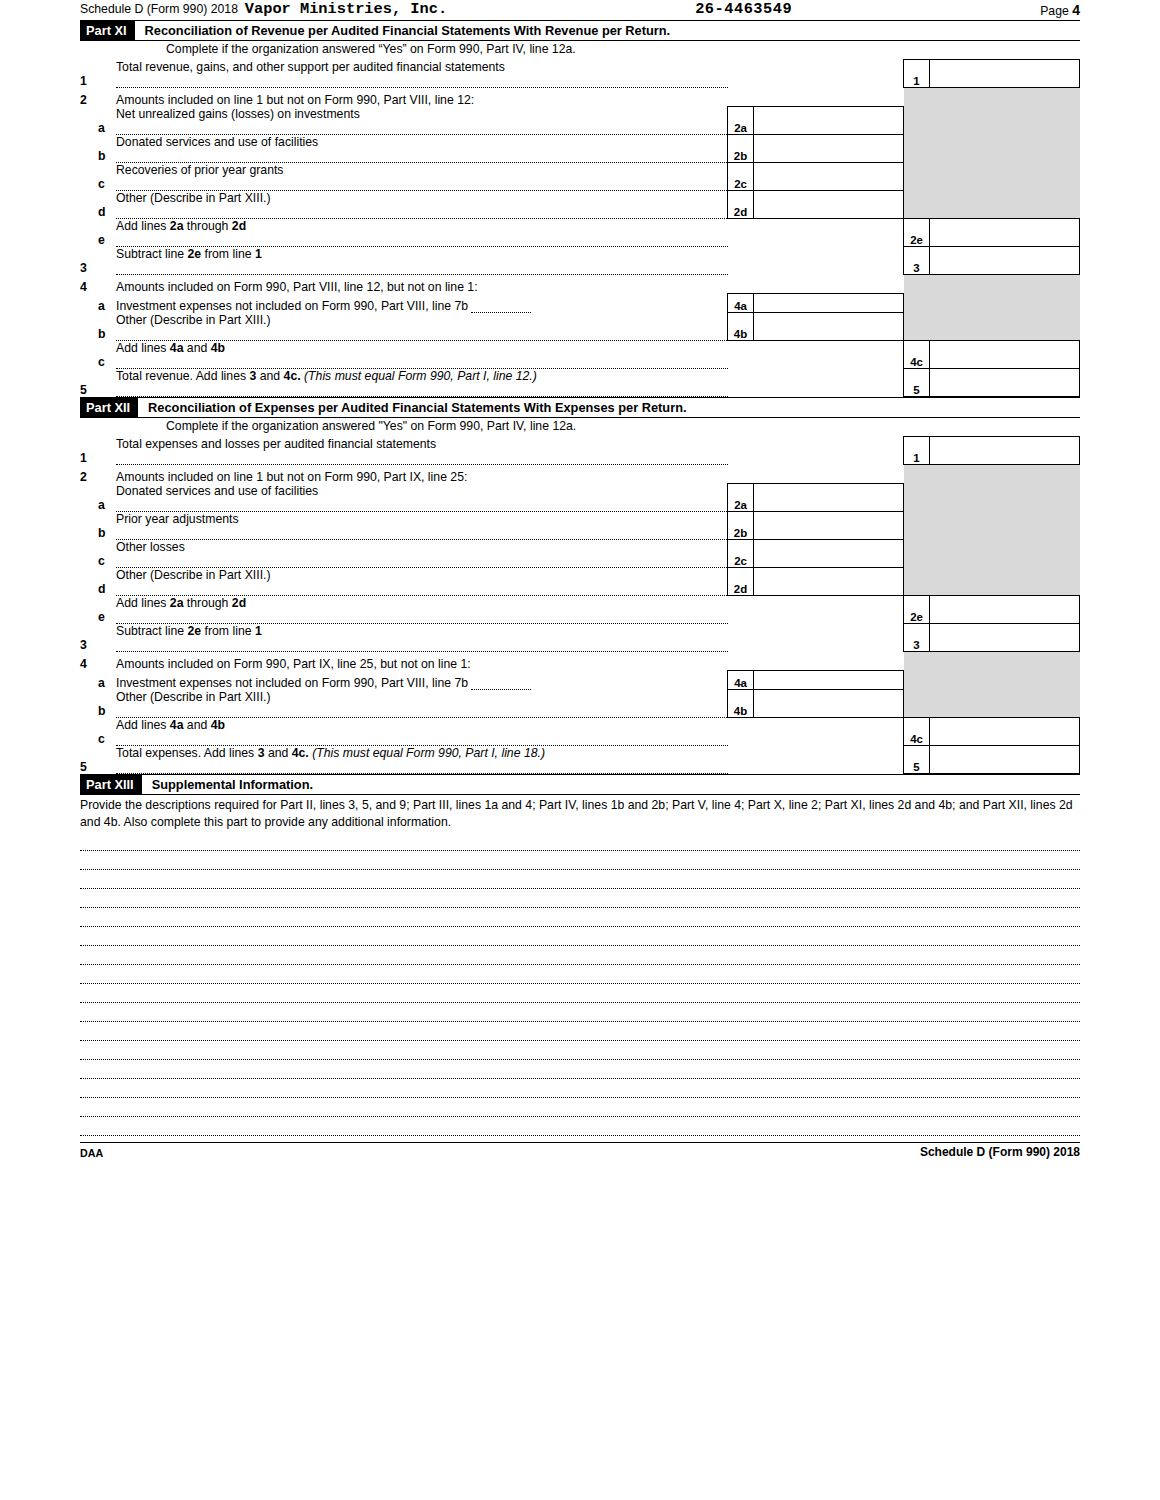Schedule D (Form 990) 2018 Vapor Ministries, Inc.
26-4463549
Page 4
Part XI
Reconciliation of Revenue per Audited Financial Statements With Revenue per Return.
Complete if the organization answered “Yes” on Form 990, Part IV, line 12a.
| 1 | | Total revenue, gains, and other support per audited financial statements | | | 1 | |
| 2 | | Amounts included on line 1 but not on Form 990, Part VIII, line 12: | | | | |
| | a | Net unrealized gains (losses) on investments | 2a | | | |
| | b | Donated services and use of facilities | 2b | | | |
| | c | Recoveries of prior year grants | 2c | | | |
| | d | Other (Describe in Part XIII.) | 2d | | | |
| | e | Add lines 2a through 2d | | | 2e | |
| 3 | | Subtract line 2e from line 1 | | | 3 | |
| 4 | | Amounts included on Form 990, Part VIII, line 12, but not on line 1: | | | | |
| | a | Investment expenses not included on Form 990, Part VIII, line 7b | 4a | | | |
| | b | Other (Describe in Part XIII.) | 4b | | | |
| | c | Add lines 4a and 4b | | | 4c | |
| 5 | | Total revenue. Add lines 3 and 4c. (This must equal Form 990, Part I, line 12.) | | | 5 | |
Part XII
Reconciliation of Expenses per Audited Financial Statements With Expenses per Return.
Complete if the organization answered "Yes" on Form 990, Part IV, line 12a.
| 1 | | Total expenses and losses per audited financial statements | | | 1 | |
| 2 | | Amounts included on line 1 but not on Form 990, Part IX, line 25: | | | | |
| | a | Donated services and use of facilities | 2a | | | |
| | b | Prior year adjustments | 2b | | | |
| | c | Other losses | 2c | | | |
| | d | Other (Describe in Part XIII.) | 2d | | | |
| | e | Add lines 2a through 2d | | | 2e | |
| 3 | | Subtract line 2e from line 1 | | | 3 | |
| 4 | | Amounts included on Form 990, Part IX, line 25, but not on line 1: | | | | |
| | a | Investment expenses not included on Form 990, Part VIII, line 7b | 4a | | | |
| | b | Other (Describe in Part XIII.) | 4b | | | |
| | c | Add lines 4a and 4b | | | 4c | |
| 5 | | Total expenses. Add lines 3 and 4c. (This must equal Form 990, Part I, line 18.) | | | 5 | |
Part XIII
Supplemental Information.
Provide the descriptions required for Part II, lines 3, 5, and 9; Part III, lines 1a and 4; Part IV, lines 1b and 2b; Part V, line 4; Part X, line 2; Part XI, lines 2d and 4b; and Part XII, lines 2d and 4b. Also complete this part to provide any additional information.
DAA
Schedule D (Form 990) 2018